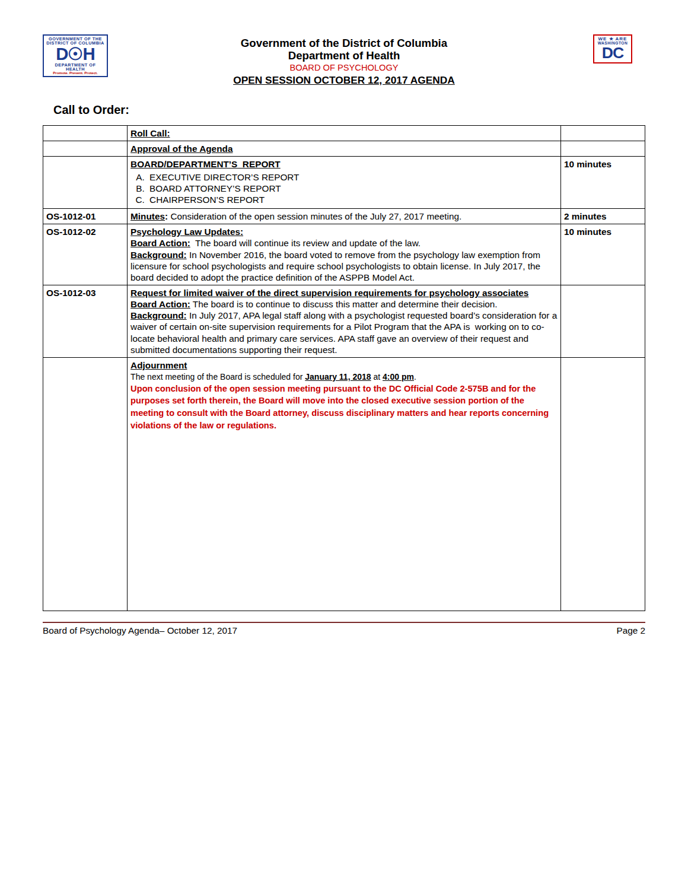GOVERNMENT OF THE DISTRICT OF COLUMBIA
D☉H
DEPARTMENT OF HEALTH
Promote. Prevent. Protect.
Government of the District of Columbia
Department of Health
BOARD OF PSYCHOLOGY
OPEN SESSION OCTOBER 12, 2017 AGENDA
WE ★ ARE
WASHINGTON
DC
Call to Order:
| | Roll Call: | |
| | Approval of the Agenda | |
| | BOARD/DEPARTMENT’S REPORT EXECUTIVE DIRECTOR’S REPORT BOARD ATTORNEY’S REPORT CHAIRPERSON’S REPORT | 10 minutes |
| OS-1012-01 | Minutes : Consideration of the open session minutes of the July 27, 2017 meeting. | 2 minutes |
| OS-1012-02 | Psychology Law Updates: Board Action: The board will continue its review and update of the law. Background: In November 2016, the board voted to remove from the psychology law exemption from licensure for school psychologists and require school psychologists to obtain license. In July 2017, the board decided to adopt the practice definition of the ASPPB Model Act. | 10 minutes |
| OS-1012-03 | Request for limited waiver of the direct supervision requirements for psychology associates Board Action: The board is to continue to discuss this matter and determine their decision. Background: In July 2017, APA legal staff along with a psychologist requested board’s consideration for a waiver of certain on-site supervision requirements for a Pilot Program that the APA is working on to co-locate behavioral health and primary care services. APA staff gave an overview of their request and submitted documentations supporting their request. | |
| | Adjournment The next meeting of the Board is scheduled for January 11, 2018 at 4:00 pm . Upon conclusion of the open session meeting pursuant to the DC Official Code 2-575B and for the purposes set forth therein, the Board will move into the closed executive session portion of the meeting to consult with the Board attorney, discuss disciplinary matters and hear reports concerning violations of the law or regulations. | |
Board of Psychology Agenda– October 12, 2017
Page 2